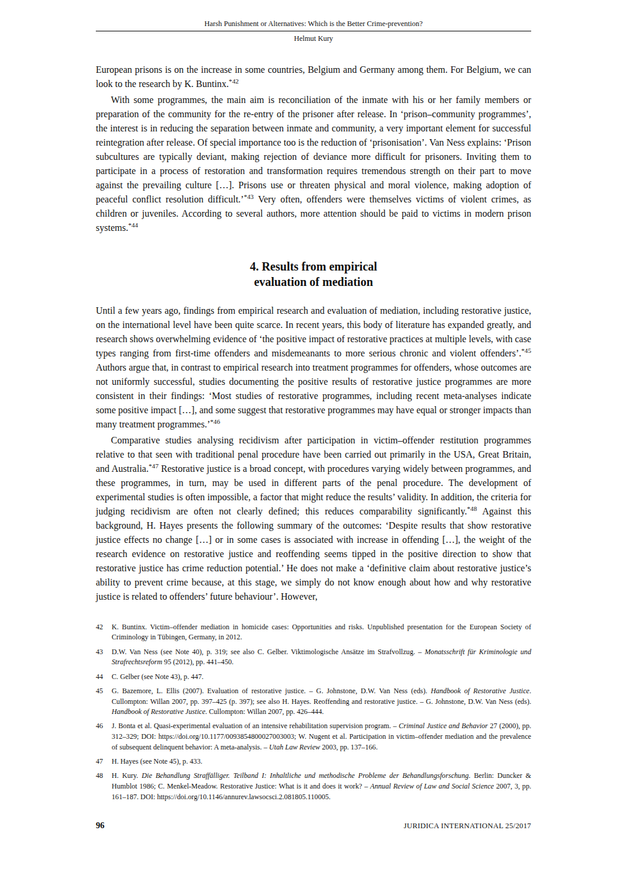Harsh Punishment or Alternatives: Which is the Better Crime-prevention? Helmut Kury
European prisons is on the increase in some countries, Belgium and Germany among them. For Belgium, we can look to the research by K. Buntinx.*42
With some programmes, the main aim is reconciliation of the inmate with his or her family members or preparation of the community for the re-entry of the prisoner after release. In ‘prison–community programmes’, the interest is in reducing the separation between inmate and community, a very important element for successful reintegration after release. Of special importance too is the reduction of ‘prisonisation’. Van Ness explains: ‘Prison subcultures are typically deviant, making rejection of deviance more difficult for prisoners. Inviting them to participate in a process of restoration and transformation requires tremendous strength on their part to move against the prevailing culture […]. Prisons use or threaten physical and moral violence, making adoption of peaceful conflict resolution difficult.’*43 Very often, offenders were themselves victims of violent crimes, as children or juveniles. According to several authors, more attention should be paid to victims in modern prison systems.*44
4. Results from empirical
evaluation of mediation
Until a few years ago, findings from empirical research and evaluation of mediation, including restorative justice, on the international level have been quite scarce. In recent years, this body of literature has expanded greatly, and research shows overwhelming evidence of ‘the positive impact of restorative practices at multiple levels, with case types ranging from first-time offenders and misdemeanants to more serious chronic and violent offenders’.*45 Authors argue that, in contrast to empirical research into treatment programmes for offenders, whose outcomes are not uniformly successful, studies documenting the positive results of restorative justice programmes are more consistent in their findings: ‘Most studies of restorative programmes, including recent meta-analyses indicate some positive impact […], and some suggest that restorative programmes may have equal or stronger impacts than many treatment programmes.’*46
Comparative studies analysing recidivism after participation in victim–offender restitution programmes relative to that seen with traditional penal procedure have been carried out primarily in the USA, Great Britain, and Australia.*47 Restorative justice is a broad concept, with procedures varying widely between programmes, and these programmes, in turn, may be used in different parts of the penal procedure. The development of experimental studies is often impossible, a factor that might reduce the results’ validity. In addition, the criteria for judging recidivism are often not clearly defined; this reduces comparability significantly.*48 Against this background, H. Hayes presents the following summary of the outcomes: ‘Despite results that show restorative justice effects no change […] or in some cases is associated with increase in offending […], the weight of the research evidence on restorative justice and reoffending seems tipped in the positive direction to show that restorative justice has crime reduction potential.’ He does not make a ‘definitive claim about restorative justice’s ability to prevent crime because, at this stage, we simply do not know enough about how and why restorative justice is related to offenders’ future behaviour’. However,
42 K. Buntinx. Victim–offender mediation in homicide cases: Opportunities and risks. Unpublished presentation for the European Society of Criminology in Tübingen, Germany, in 2012.
43 D.W. Van Ness (see Note 40), p. 319; see also C. Gelber. Viktimologische Ansätze im Strafvollzug. – Monatsschrift für Kriminologie und Strafrechtsreform 95 (2012), pp. 441–450.
44 C. Gelber (see Note 43), p. 447.
45 G. Bazemore, L. Ellis (2007). Evaluation of restorative justice. – G. Johnstone, D.W. Van Ness (eds). Handbook of Restorative Justice. Cullompton: Willan 2007, pp. 397–425 (p. 397); see also H. Hayes. Reoffending and restorative justice. – G. Johnstone, D.W. Van Ness (eds). Handbook of Restorative Justice. Cullompton: Willan 2007, pp. 426–444.
46 J. Bonta et al. Quasi-experimental evaluation of an intensive rehabilitation supervision program. – Criminal Justice and Behavior 27 (2000), pp. 312–329; DOI: https://doi.org/10.1177/0093854800027003003; W. Nugent et al. Participation in victim–offender mediation and the prevalence of subsequent delinquent behavior: A meta-analysis. – Utah Law Review 2003, pp. 137–166.
47 H. Hayes (see Note 45), p. 433.
48 H. Kury. Die Behandlung Straffälliger. Teilband I: Inhaltliche und methodische Probleme der Behandlungsforschung. Berlin: Duncker & Humblot 1986; C. Menkel-Meadow. Restorative Justice: What is it and does it work? – Annual Review of Law and Social Science 2007, 3, pp. 161–187. DOI: https://doi.org/10.1146/annurev.lawsocsci.2.081805.110005.
96 JURIDICA INTERNATIONAL 25/2017